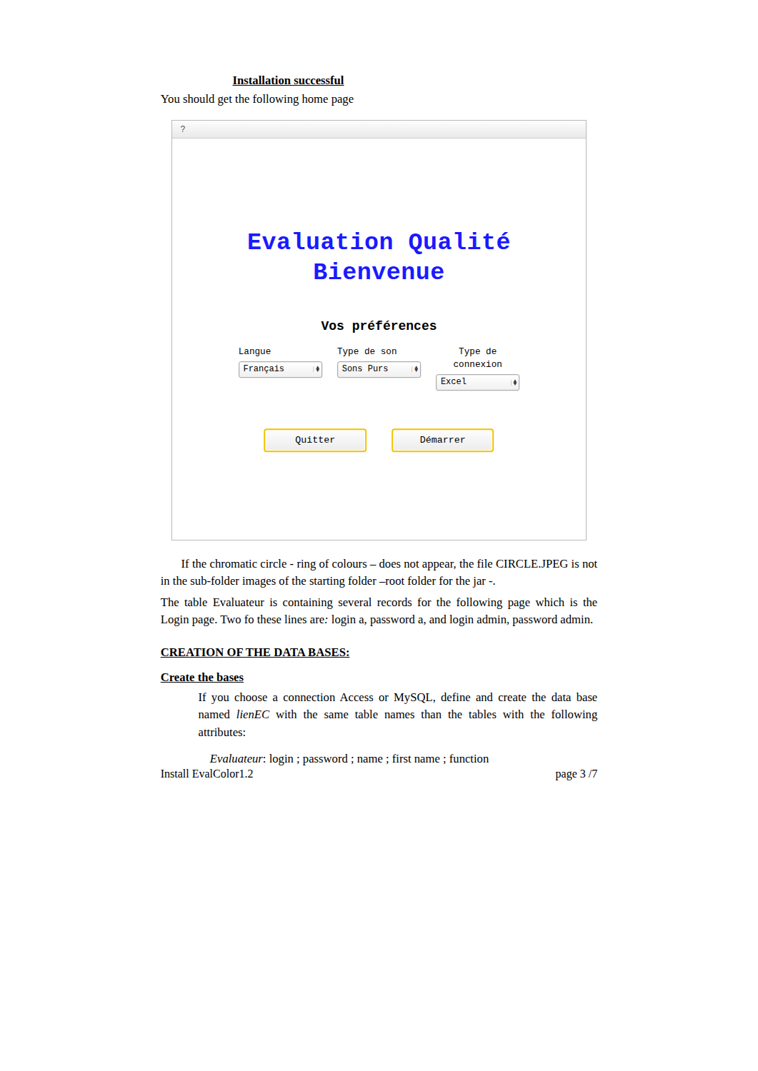Installation successful
You should get the following home page
?
Evaluation Qualité
Bienvenue
Vos préférences
Langue
Français▲
▼
Type de son
Sons Purs▲
▼
Type de connexion
Excel▲
▼
Quitter
Démarrer
If the chromatic circle - ring of colours – does not appear, the file CIRCLE.JPEG is not in the sub-folder images of the starting folder –root folder for the jar -.
The table Evaluateur is containing several records for the following page which is the Login page. Two fo these lines are: login a, password a, and login admin, password admin.
CREATION OF THE DATA BASES:
Create the bases
If you choose a connection Access or MySQL, define and create the data base named lienEC with the same table names than the tables with the following attributes:
Evaluateur: login ; password ; name ; first name ; function
Install EvalColor1.2
page 3 /7